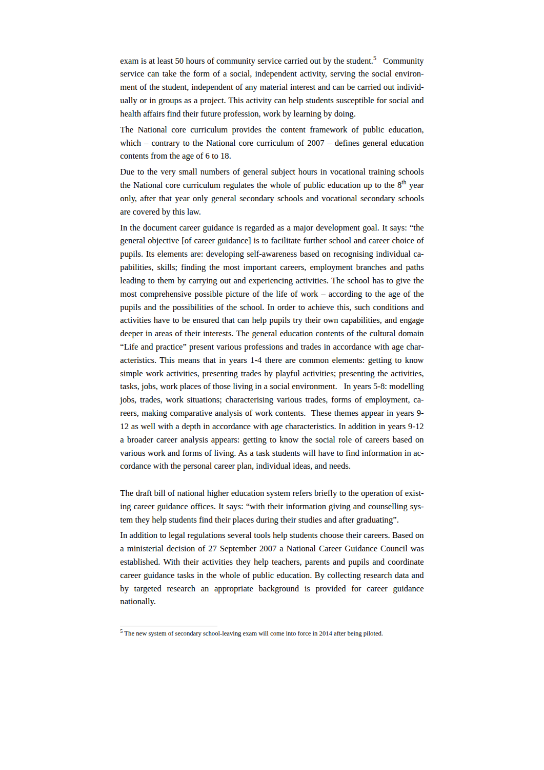exam is at least 50 hours of community service carried out by the student.5 Community service can take the form of a social, independent activity, serving the social environment of the student, independent of any material interest and can be carried out individually or in groups as a project. This activity can help students susceptible for social and health affairs find their future profession, work by learning by doing.
The National core curriculum provides the content framework of public education, which – contrary to the National core curriculum of 2007 – defines general education contents from the age of 6 to 18.
Due to the very small numbers of general subject hours in vocational training schools the National core curriculum regulates the whole of public education up to the 8th year only, after that year only general secondary schools and vocational secondary schools are covered by this law.
In the document career guidance is regarded as a major development goal. It says: “the general objective [of career guidance] is to facilitate further school and career choice of pupils. Its elements are: developing self-awareness based on recognising individual capabilities, skills; finding the most important careers, employment branches and paths leading to them by carrying out and experiencing activities. The school has to give the most comprehensive possible picture of the life of work – according to the age of the pupils and the possibilities of the school. In order to achieve this, such conditions and activities have to be ensured that can help pupils try their own capabilities, and engage deeper in areas of their interests. The general education contents of the cultural domain “Life and practice” present various professions and trades in accordance with age characteristics. This means that in years 1-4 there are common elements: getting to know simple work activities, presenting trades by playful activities; presenting the activities, tasks, jobs, work places of those living in a social environment. In years 5-8: modelling jobs, trades, work situations; characterising various trades, forms of employment, careers, making comparative analysis of work contents. These themes appear in years 9-12 as well with a depth in accordance with age characteristics. In addition in years 9-12 a broader career analysis appears: getting to know the social role of careers based on various work and forms of living. As a task students will have to find information in accordance with the personal career plan, individual ideas, and needs.
The draft bill of national higher education system refers briefly to the operation of existing career guidance offices. It says: “with their information giving and counselling system they help students find their places during their studies and after graduating”.
In addition to legal regulations several tools help students choose their careers. Based on a ministerial decision of 27 September 2007 a National Career Guidance Council was established. With their activities they help teachers, parents and pupils and coordinate career guidance tasks in the whole of public education. By collecting research data and by targeted research an appropriate background is provided for career guidance nationally.
5 The new system of secondary school-leaving exam will come into force in 2014 after being piloted.